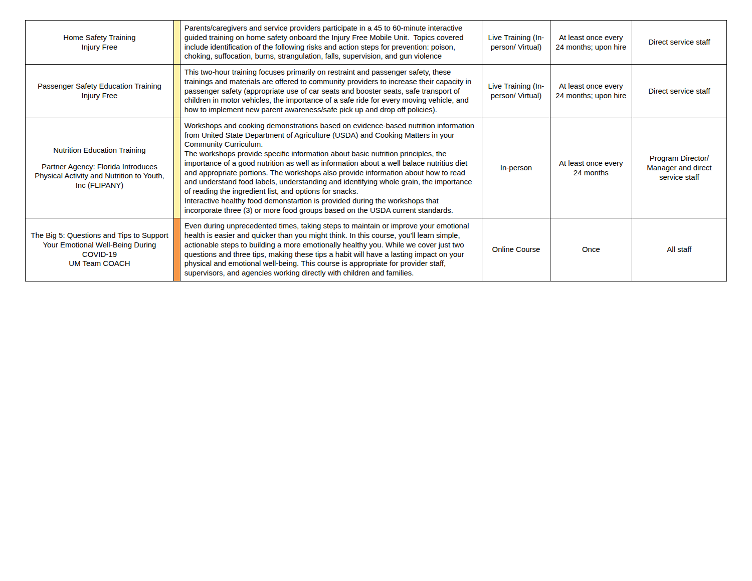| Home Safety Training Injury Free | | Parents/caregivers and service providers participate in a 45 to 60-minute interactive guided training on home safety onboard the Injury Free Mobile Unit. Topics covered include identification of the following risks and action steps for prevention: poison, choking, suffocation, burns, strangulation, falls, supervision, and gun violence | Live Training (In-person/ Virtual) | At least once every 24 months; upon hire | Direct service staff |
| Passenger Safety Education Training Injury Free | | This two-hour training focuses primarily on restraint and passenger safety, these trainings and materials are offered to community providers to increase their capacity in passenger safety (appropriate use of car seats and booster seats, safe transport of children in motor vehicles, the importance of a safe ride for every moving vehicle, and how to implement new parent awareness/safe pick up and drop off policies). | Live Training (In-person/ Virtual) | At least once every 24 months; upon hire | Direct service staff |
| Nutrition Education Training Partner Agency: Florida Introduces Physical Activity and Nutrition to Youth, Inc (FLIPANY) | | Workshops and cooking demonstrations based on evidence-based nutrition information from United State Department of Agriculture (USDA) and Cooking Matters in your Community Curriculum. The workshops provide specific information about basic nutrition principles, the importance of a good nutrition as well as information about a well balace nutritius diet and appropriate portions. The workshops also provide information about how to read and understand food labels, understanding and identifying whole grain, the importance of reading the ingredient list, and options for snacks. Interactive healthy food demonstartion is provided during the workshops that incorporate three (3) or more food groups based on the USDA current standards. | In-person | At least once every 24 months | Program Director/ Manager and direct service staff |
| The Big 5: Questions and Tips to Support Your Emotional Well-Being During COVID-19 UM Team COACH | | Even during unprecedented times, taking steps to maintain or improve your emotional health is easier and quicker than you might think. In this course, you'll learn simple, actionable steps to building a more emotionally healthy you. While we cover just two questions and three tips, making these tips a habit will have a lasting impact on your physical and emotional well-being. This course is appropriate for provider staff, supervisors, and agencies working directly with children and families. | Online Course | Once | All staff |